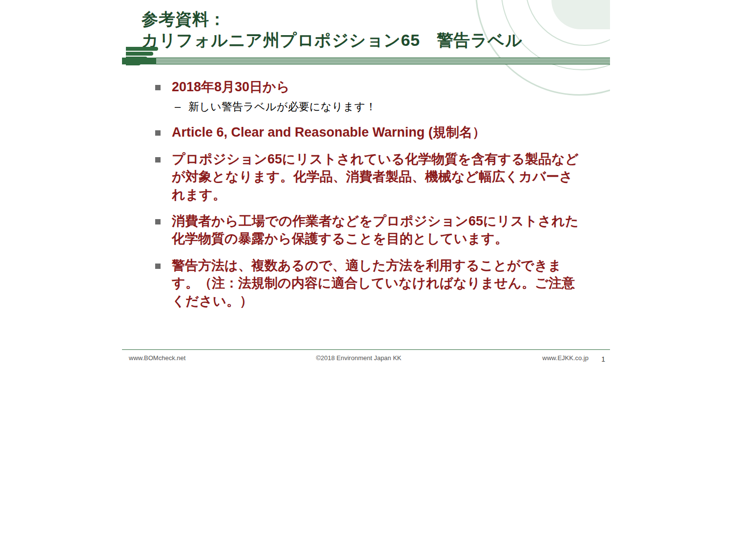参考資料： カリフォルニア州プロポジション65　警告ラベル
2018年8月30日から
新しい警告ラベルが必要になります！
Article 6, Clear and Reasonable Warning (規制名）
プロポジション65にリストされている化学物質を含有する製品などが対象となります。化学品、消費者製品、機械など幅広くカバーされます。
消費者から工場での作業者などをプロポジション65にリストされた化学物質の暴露から保護することを目的としています。
警告方法は、複数あるので、適した方法を利用することができます。（注：法規制の内容に適合していなければなりません。ご注意ください。）
www.BOMcheck.net
©2018 Environment Japan KK
www.EJKK.co.jp
1